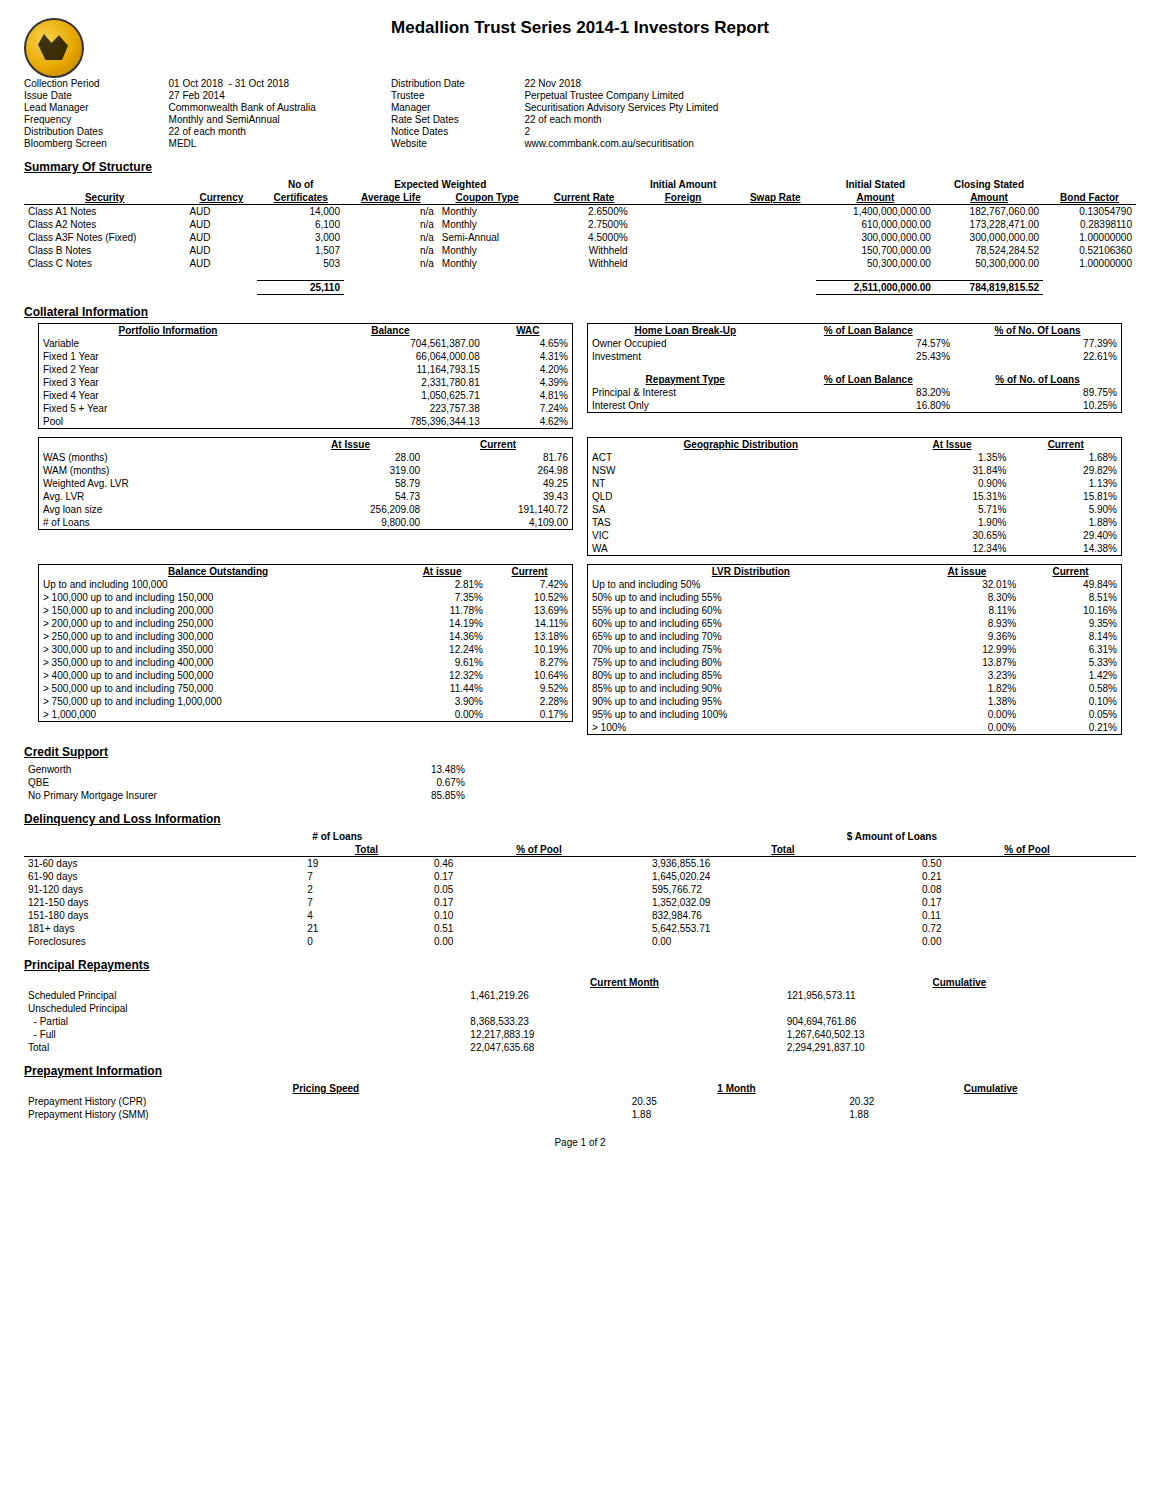Medallion Trust Series 2014-1 Investors Report
| Collection Period | 01 Oct 2018 - 31 Oct 2018 | Distribution Date | 22 Nov 2018 | | |
| Issue Date | 27 Feb 2014 | Trustee | Perpetual Trustee Company Limited |
| Lead Manager | Commonwealth Bank of Australia | Manager | Securitisation Advisory Services Pty Limited |
| Frequency | Monthly and SemiAnnual | Rate Set Dates | 22 of each month |
| Distribution Dates | 22 of each month | Notice Dates | 2 |
| Bloomberg Screen | MEDL | Website | www.commbank.com.au/securitisation |
Summary Of Structure
| | | No of | Expected Weighted | | Initial Amount | | Initial Stated | Closing Stated | |
| --- | --- | --- | --- | --- | --- | --- | --- | --- | --- |
| Security | Currency | Certificates | Average Life | Coupon Type | Current Rate | Foreign | Swap Rate | Amount | Amount | Bond Factor |
| Class A1 Notes | AUD | 14,000 | n/a | Monthly | 2.6500% | | | 1,400,000,000.00 | 182,767,060.00 | 0.13054790 |
| Class A2 Notes | AUD | 6,100 | n/a | Monthly | 2.7500% | | | 610,000,000.00 | 173,228,471.00 | 0.28398110 |
| Class A3F Notes (Fixed) | AUD | 3,000 | n/a | Semi-Annual | 4.5000% | | | 300,000,000.00 | 300,000,000.00 | 1.00000000 |
| Class B Notes | AUD | 1,507 | n/a | Monthly | Withheld | | | 150,700,000.00 | 78,524,284.52 | 0.52106360 |
| Class C Notes | AUD | 503 | n/a | Monthly | Withheld | | | 50,300,000.00 | 50,300,000.00 | 1.00000000 |
| | | 25,110 | | 2,511,000,000.00 | 784,819,815.52 | |
Collateral Information
| / Portfolio Information / Balance / WAC / / --- / --- / --- / / Variable / 704,561,387.00 / 4.65% / / Fixed 1 Year / 66,064,000.08 / 4.31% / / Fixed 2 Year / 11,164,793.15 / 4.20% / / Fixed 3 Year / 2,331,780.81 / 4.39% / / Fixed 4 Year / 1,050,625.71 / 4.81% / / Fixed 5 + Year / 223,757.38 / 7.24% / / Pool / 785,396,344.13 / 4.62% / | / Home Loan Break-Up / % of Loan Balance / % of No. Of Loans / / --- / --- / --- / / Owner Occupied / 74.57% / 77.39% / / Investment / 25.43% / 22.61% / / Repayment Type / % of Loan Balance / % of No. of Loans / / Principal & Interest / 83.20% / 89.75% / / Interest Only / 16.80% / 10.25% / |
| / / At Issue / Current / / --- / --- / --- / / WAS (months) / 28.00 / 81.76 / / WAM (months) / 319.00 / 264.98 / / Weighted Avg. LVR / 58.79 / 49.25 / / Avg. LVR / 54.73 / 39.43 / / Avg loan size / 256,209.08 / 191,140.72 / / # of Loans / 9,800.00 / 4,109.00 / | / Geographic Distribution / At Issue / Current / / --- / --- / --- / / ACT / 1.35% / 1.68% / / NSW / 31.84% / 29.82% / / NT / 0.90% / 1.13% / / QLD / 15.31% / 15.81% / / SA / 5.71% / 5.90% / / TAS / 1.90% / 1.88% / / VIC / 30.65% / 29.40% / / WA / 12.34% / 14.38% / |
| / Balance Outstanding / At issue / Current / / --- / --- / --- / / Up to and including 100,000 / 2.81% / 7.42% / / > 100,000 up to and including 150,000 / 7.35% / 10.52% / / > 150,000 up to and including 200,000 / 11.78% / 13.69% / / > 200,000 up to and including 250,000 / 14.19% / 14.11% / / > 250,000 up to and including 300,000 / 14.36% / 13.18% / / > 300,000 up to and including 350,000 / 12.24% / 10.19% / / > 350,000 up to and including 400,000 / 9.61% / 8.27% / / > 400,000 up to and including 500,000 / 12.32% / 10.64% / / > 500,000 up to and including 750,000 / 11.44% / 9.52% / / > 750,000 up to and including 1,000,000 / 3.90% / 2.28% / / > 1,000,000 / 0.00% / 0.17% / | / LVR Distribution / At issue / Current / / --- / --- / --- / / Up to and including 50% / 32.01% / 49.84% / / 50% up to and including 55% / 8.30% / 8.51% / / 55% up to and including 60% / 8.11% / 10.16% / / 60% up to and including 65% / 8.93% / 9.35% / / 65% up to and including 70% / 9.36% / 8.14% / / 70% up to and including 75% / 12.99% / 6.31% / / 75% up to and including 80% / 13.87% / 5.33% / / 80% up to and including 85% / 3.23% / 1.42% / / 85% up to and including 90% / 1.82% / 0.58% / / 90% up to and including 95% / 1.38% / 0.10% / / 95% up to and including 100% / 0.00% / 0.05% / / > 100% / 0.00% / 0.21% / |
Credit Support
| Genworth | 13.48% |
| QBE | 0.67% |
| No Primary Mortgage Insurer | 85.85% |
Delinquency and Loss Information
| # of Loans | $ Amount of Loans |
| --- | --- |
| | Total | % of Pool | Total | % of Pool |
| 31-60 days | 19 | 0.46 | 3,936,855.16 | 0.50 |
| 61-90 days | 7 | 0.17 | 1,645,020.24 | 0.21 |
| 91-120 days | 2 | 0.05 | 595,766.72 | 0.08 |
| 121-150 days | 7 | 0.17 | 1,352,032.09 | 0.17 |
| 151-180 days | 4 | 0.10 | 832,984.76 | 0.11 |
| 181+ days | 21 | 0.51 | 5,642,553.71 | 0.72 |
| Foreclosures | 0 | 0.00 | 0.00 | 0.00 |
Principal Repayments
| | Current Month | Cumulative |
| --- | --- | --- |
| Scheduled Principal | 1,461,219.26 | 121,956,573.11 |
| Unscheduled Principal | | |
| - Partial | 8,368,533.23 | 904,694,761.86 |
| - Full | 12,217,883.19 | 1,267,640,502.13 |
| Total | 22,047,635.68 | 2,294,291,837.10 |
Prepayment Information
| Pricing Speed | 1 Month | Cumulative |
| --- | --- | --- |
| Prepayment History (CPR) | 20.35 | 20.32 |
| Prepayment History (SMM) | 1.88 | 1.88 |
Page 1 of 2